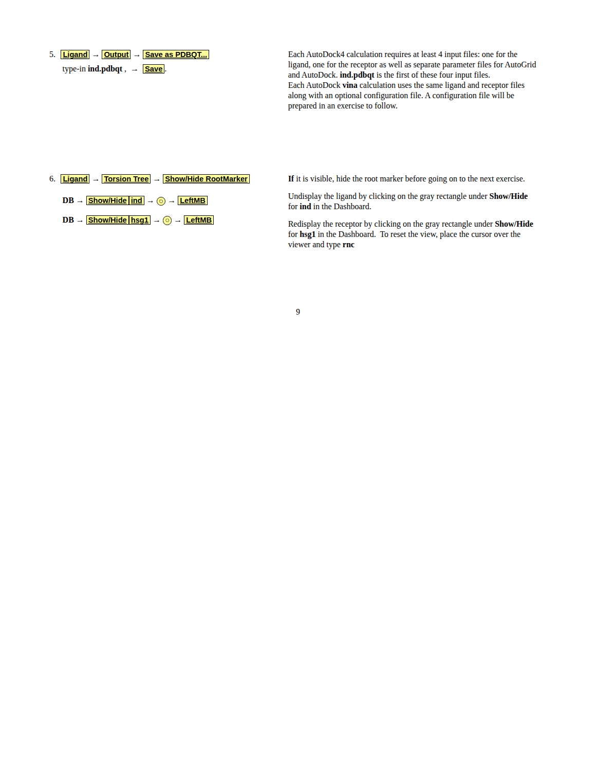5. Ligand→Output→Save as PDBQT... type-in ind.pdbqt , → Save.
Each AutoDock4 calculation requires at least 4 input files: one for the ligand, one for the receptor as well as separate parameter files for AutoGrid and AutoDock. ind.pdbqt is the first of these four input files.
Each AutoDock vina calculation uses the same ligand and receptor files along with an optional configuration file. A configuration file will be prepared in an exercise to follow.
6. Ligand→Torsion Tree→Show/Hide RootMarker
DB→Show/Hide ind→○→LeftMB
DB→Show/Hide hsg1→○→LeftMB
If it is visible, hide the root marker before going on to the next exercise.
Undisplay the ligand by clicking on the gray rectangle under Show/Hide for ind in the Dashboard.
Redisplay the receptor by clicking on the gray rectangle under Show/Hide for hsg1 in the Dashboard. To reset the view, place the cursor over the viewer and type rnc
9